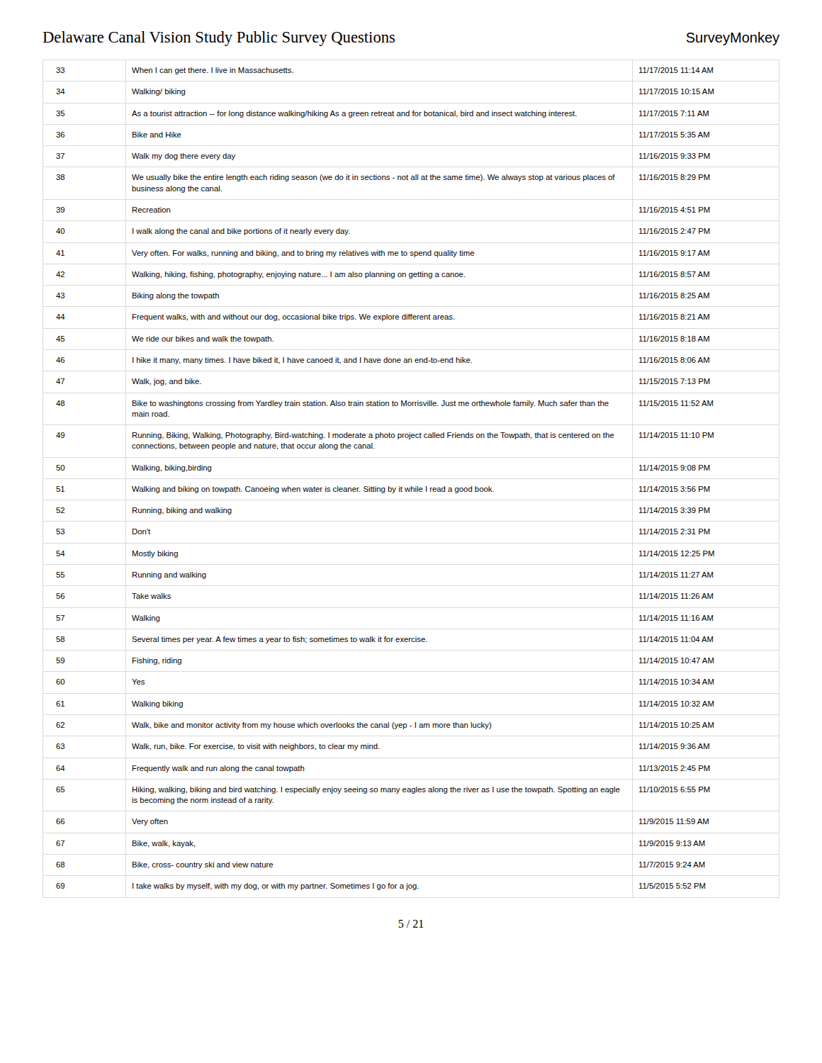Delaware Canal Vision Study Public Survey Questions
Survey Monkey
| 33 | When I can get there. I live in Massachusetts. | 11/17/2015 11:14 AM |
| 34 | Walking/ biking | 11/17/2015 10:15 AM |
| 35 | As a tourist attraction -- for long distance walking/hiking As a green retreat and for botanical, bird and insect watching interest. | 11/17/2015 7:11 AM |
| 36 | Bike and Hike | 11/17/2015 5:35 AM |
| 37 | Walk my dog there every day | 11/16/2015 9:33 PM |
| 38 | We usually bike the entire length each riding season (we do it in sections - not all at the same time). We always stop at various places of business along the canal. | 11/16/2015 8:29 PM |
| 39 | Recreation | 11/16/2015 4:51 PM |
| 40 | I walk along the canal and bike portions of it nearly every day. | 11/16/2015 2:47 PM |
| 41 | Very often. For walks, running and biking, and to bring my relatives with me to spend quality time | 11/16/2015 9:17 AM |
| 42 | Walking, hiking, fishing, photography, enjoying nature... I am also planning on getting a canoe. | 11/16/2015 8:57 AM |
| 43 | Biking along the towpath | 11/16/2015 8:25 AM |
| 44 | Frequent walks, with and without our dog, occasional bike trips. We explore different areas. | 11/16/2015 8:21 AM |
| 45 | We ride our bikes and walk the towpath. | 11/16/2015 8:18 AM |
| 46 | I hike it many, many times. I have biked it, I have canoed it, and I have done an end-to-end hike. | 11/16/2015 8:06 AM |
| 47 | Walk, jog, and bike. | 11/15/2015 7:13 PM |
| 48 | Bike to washingtons crossing from Yardley train station. Also train station to Morrisville. Just me orthewhole family. Much safer than the main road. | 11/15/2015 11:52 AM |
| 49 | Running, Biking, Walking, Photography, Bird-watching. I moderate a photo project called Friends on the Towpath, that is centered on the connections, between people and nature, that occur along the canal. | 11/14/2015 11:10 PM |
| 50 | Walking, biking,birding | 11/14/2015 9:08 PM |
| 51 | Walking and biking on towpath. Canoeing when water is cleaner. Sitting by it while I read a good book. | 11/14/2015 3:56 PM |
| 52 | Running, biking and walking | 11/14/2015 3:39 PM |
| 53 | Don't | 11/14/2015 2:31 PM |
| 54 | Mostly biking | 11/14/2015 12:25 PM |
| 55 | Running and walking | 11/14/2015 11:27 AM |
| 56 | Take walks | 11/14/2015 11:26 AM |
| 57 | Walking | 11/14/2015 11:16 AM |
| 58 | Several times per year. A few times a year to fish; sometimes to walk it for exercise. | 11/14/2015 11:04 AM |
| 59 | Fishing, riding | 11/14/2015 10:47 AM |
| 60 | Yes | 11/14/2015 10:34 AM |
| 61 | Walking biking | 11/14/2015 10:32 AM |
| 62 | Walk, bike and monitor activity from my house which overlooks the canal (yep - I am more than lucky) | 11/14/2015 10:25 AM |
| 63 | Walk, run, bike. For exercise, to visit with neighbors, to clear my mind. | 11/14/2015 9:36 AM |
| 64 | Frequently walk and run along the canal towpath | 11/13/2015 2:45 PM |
| 65 | Hiking, walking, biking and bird watching. I especially enjoy seeing so many eagles along the river as I use the towpath. Spotting an eagle is becoming the norm instead of a rarity. | 11/10/2015 6:55 PM |
| 66 | Very often | 11/9/2015 11:59 AM |
| 67 | Bike, walk, kayak, | 11/9/2015 9:13 AM |
| 68 | Bike, cross- country ski and view nature | 11/7/2015 9:24 AM |
| 69 | I take walks by myself, with my dog, or with my partner. Sometimes I go for a jog. | 11/5/2015 5:52 PM |
5 / 21